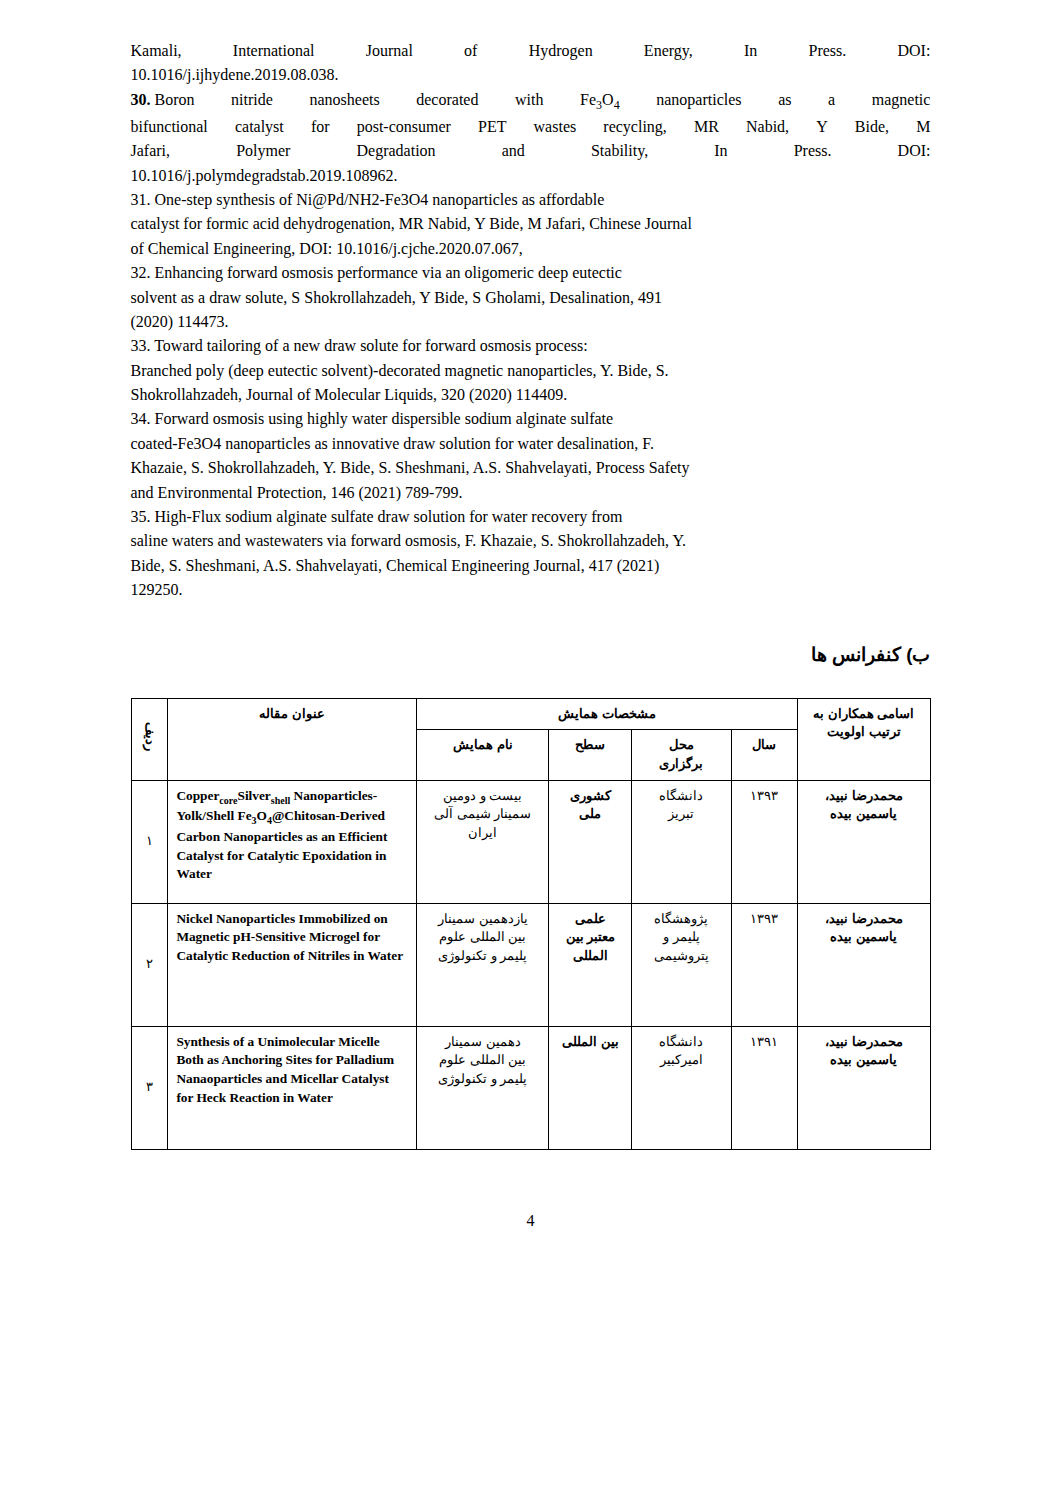Kamali, International Journal of Hydrogen Energy, In Press. DOI:
10.1016/j.ijhydene.2019.08.038.
30. Boron nitride nanosheets decorated with Fe3O4 nanoparticles as amagnetic
bifunctional catalyst for post-consumer PET wastes recycling, MR Nabid, YBide, M
Jafari, Polymer Degradation and Stability, In Press. DOI:
10.1016/j.polymdegradstab.2019.108962.
31. One-step synthesis of Ni@Pd/NH2-Fe3O4 nanoparticles as affordable
catalyst for formic acid dehydrogenation, MR Nabid, Y Bide, M Jafari, Chinese Journal
of Chemical Engineering, DOI: 10.1016/j.cjche.2020.07.067,
32. Enhancing forward osmosis performance via an oligomeric deep eutectic
solvent as a draw solute, S Shokrollahzadeh, Y Bide, S Gholami, Desalination, 491
(2020) 114473.
33. Toward tailoring of a new draw solute for forward osmosis process:
Branched poly (deep eutectic solvent)-decorated magnetic nanoparticles, Y. Bide, S.
Shokrollahzadeh, Journal of Molecular Liquids, 320 (2020) 114409.
34. Forward osmosis using highly water dispersible sodium alginate sulfate
coated-Fe3O4 nanoparticles as innovative draw solution for water desalination, F.
Khazaie, S. Shokrollahzadeh, Y. Bide, S. Sheshmani, A.S. Shahvelayati, Process Safety
and Environmental Protection, 146 (2021) 789-799.
35. High-Flux sodium alginate sulfate draw solution for water recovery from
saline waters and wastewaters via forward osmosis, F. Khazaie, S. Shokrollahzadeh, Y.
Bide, S. Sheshmani, A.S. Shahvelayati, Chemical Engineering Journal, 417 (2021)
129250.
ب) کنفرانس ها
| اسامی همکاران به ترتیب اولویت | مشخصات همایش | عنوان مقاله | ردیف |
| --- | --- | --- | --- |
| سال | محل برگزاری | سطح | نام همایش |
| محمدرضا نبید، یاسمین بیده | ۱۳۹۳ | دانشگاه تبریز | کشوری ملی | بیست و دومین سمینار شیمی آلی ایران | Copper core Silver shell Nanoparticles-Yolk/Shell Fe 3 O 4 @Chitosan-Derived Carbon Nanoparticles as an Efficient Catalyst for Catalytic Epoxidation in Water | ۱ |
| محمدرضا نبید، یاسمین بیده | ۱۳۹۳ | پژوهشگاه پلیمر و پتروشیمی | علمی معتبر بین المللی | یازدهمین سمینار بین المللی علوم پلیمر و تکنولوژی | Nickel Nanoparticles Immobilized on Magnetic pH-Sensitive Microgel for Catalytic Reduction of Nitriles in Water | ۲ |
| محمدرضا نبید، یاسمین بیده | ۱۳۹۱ | دانشگاه امیرکبیر | بین المللی | دهمین سمینار بین المللی علوم پلیمر و تکنولوژی | Synthesis of a Unimolecular Micelle Both as Anchoring Sites for Palladium Nanaoparticles and Micellar Catalyst for Heck Reaction in Water | ۳ |
4